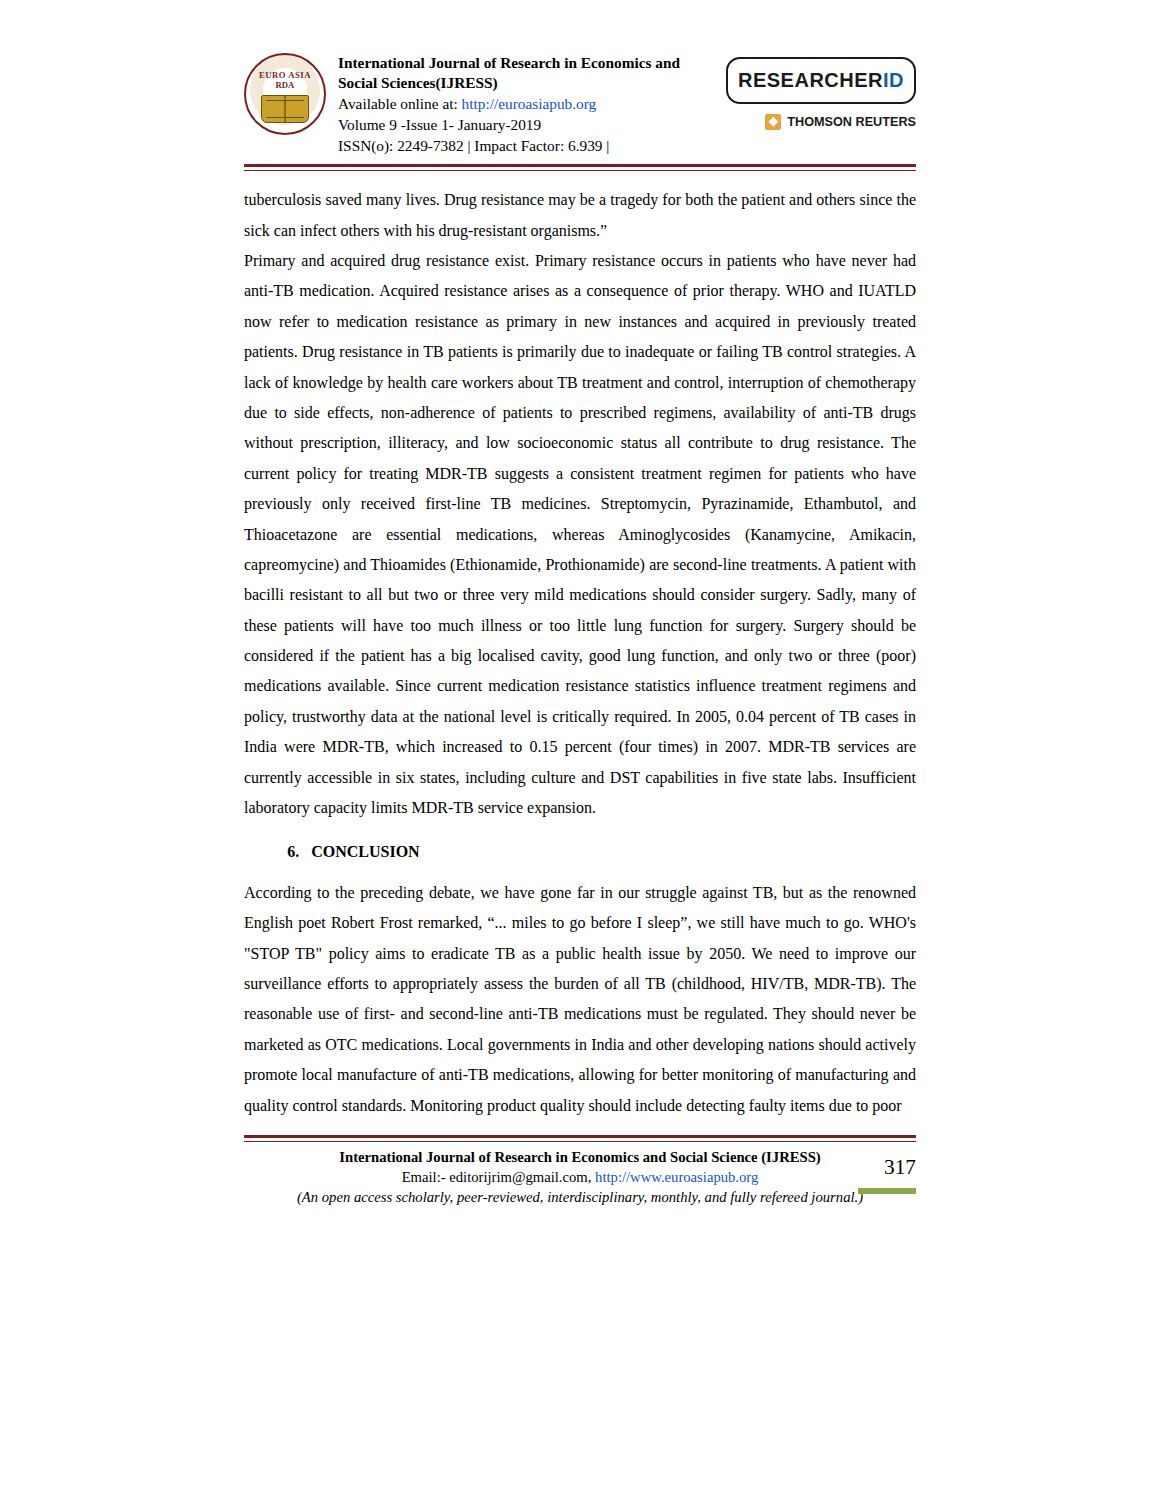International Journal of Research in Economics and Social Sciences(IJRESS)
Available online at: http://euroasiapub.org
Volume 9 -Issue 1- January-2019
ISSN(o): 2249-7382 | Impact Factor: 6.939 |
RESEARCHERID
THOMSON REUTERS
tuberculosis saved many lives. Drug resistance may be a tragedy for both the patient and others since the sick can infect others with his drug-resistant organisms.”
Primary and acquired drug resistance exist. Primary resistance occurs in patients who have never had anti-TB medication. Acquired resistance arises as a consequence of prior therapy. WHO and IUATLD now refer to medication resistance as primary in new instances and acquired in previously treated patients. Drug resistance in TB patients is primarily due to inadequate or failing TB control strategies. A lack of knowledge by health care workers about TB treatment and control, interruption of chemotherapy due to side effects, non-adherence of patients to prescribed regimens, availability of anti-TB drugs without prescription, illiteracy, and low socioeconomic status all contribute to drug resistance. The current policy for treating MDR-TB suggests a consistent treatment regimen for patients who have previously only received first-line TB medicines. Streptomycin, Pyrazinamide, Ethambutol, and Thioacetazone are essential medications, whereas Aminoglycosides (Kanamycine, Amikacin, capreomycine) and Thioamides (Ethionamide, Prothionamide) are second-line treatments. A patient with bacilli resistant to all but two or three very mild medications should consider surgery. Sadly, many of these patients will have too much illness or too little lung function for surgery. Surgery should be considered if the patient has a big localised cavity, good lung function, and only two or three (poor) medications available. Since current medication resistance statistics influence treatment regimens and policy, trustworthy data at the national level is critically required. In 2005, 0.04 percent of TB cases in India were MDR-TB, which increased to 0.15 percent (four times) in 2007. MDR-TB services are currently accessible in six states, including culture and DST capabilities in five state labs. Insufficient laboratory capacity limits MDR-TB service expansion.
6. CONCLUSION
According to the preceding debate, we have gone far in our struggle against TB, but as the renowned English poet Robert Frost remarked, “... miles to go before I sleep”, we still have much to go. WHO's "STOP TB" policy aims to eradicate TB as a public health issue by 2050. We need to improve our surveillance efforts to appropriately assess the burden of all TB (childhood, HIV/TB, MDR-TB). The reasonable use of first- and second-line anti-TB medications must be regulated. They should never be marketed as OTC medications. Local governments in India and other developing nations should actively promote local manufacture of anti-TB medications, allowing for better monitoring of manufacturing and quality control standards. Monitoring product quality should include detecting faulty items due to poor
International Journal of Research in Economics and Social Science (IJRESS)
Email:- editorijrim@gmail.com, http://www.euroasiapub.org
(An open access scholarly, peer-reviewed, interdisciplinary, monthly, and fully refereed journal.)
317